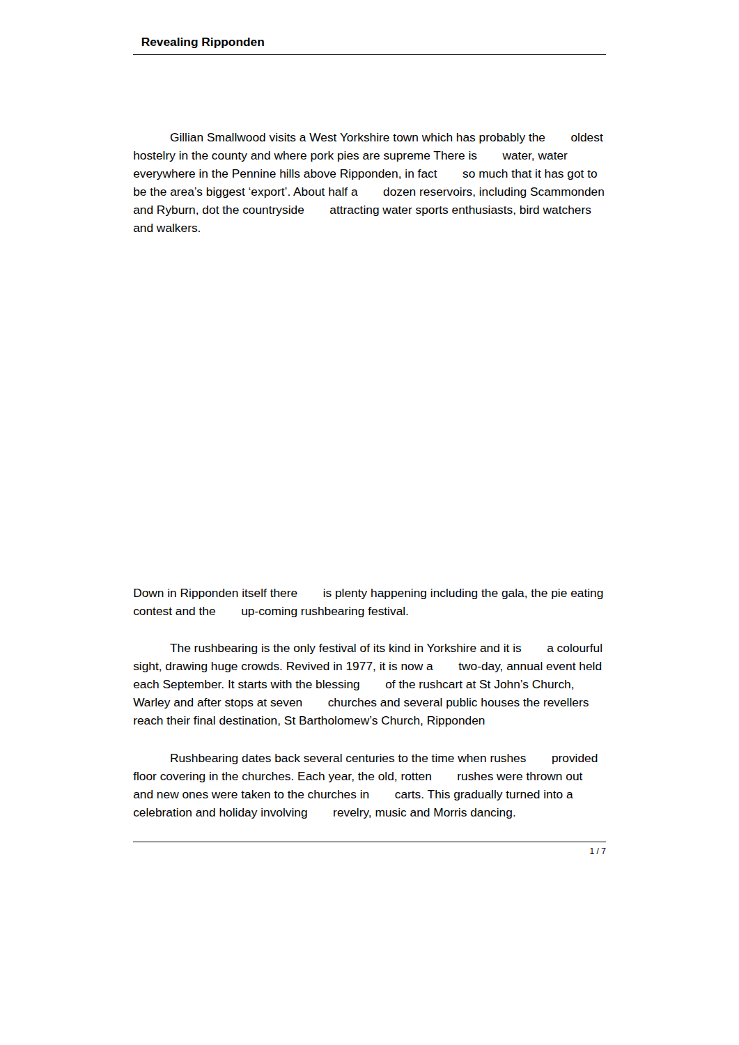Revealing Ripponden
Gillian Smallwood visits a West Yorkshire town which has probably the oldest hostelry in the county and where pork pies are supreme There is water, water everywhere in the Pennine hills above Ripponden, in fact so much that it has got to be the area’s biggest ‘export’. About half a dozen reservoirs, including Scammonden and Ryburn, dot the countryside attracting water sports enthusiasts, bird watchers and walkers.
Down in Ripponden itself there is plenty happening including the gala, the pie eating contest and the up-coming rushbearing festival.
The rushbearing is the only festival of its kind in Yorkshire and it is a colourful sight, drawing huge crowds. Revived in 1977, it is now a two-day, annual event held each September. It starts with the blessing of the rushcart at St John’s Church, Warley and after stops at seven churches and several public houses the revellers reach their final destination, St Bartholomew’s Church, Ripponden
Rushbearing dates back several centuries to the time when rushes provided floor covering in the churches. Each year, the old, rotten rushes were thrown out and new ones were taken to the churches in carts. This gradually turned into a celebration and holiday involving revelry, music and Morris dancing.
1 / 7